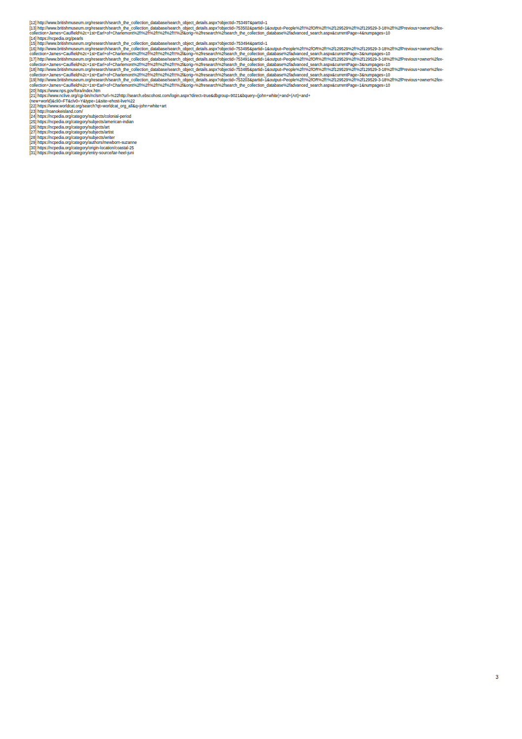[12] http://www.britishmuseum.org/research/search_the_collection_database/search_object_details.aspx?objectId=753497&partId=1
[13] http://www.britishmuseum.org/research/search_the_collection_database/search_object_details.aspx?objectid=753502&partid=1&output=People%2f!!%2fOR%2f!!%2f129529%2f!%2f129529-3-18%2f!%2fPrevious+owner%2fex-
collection+James+Caulfield%2c+1st+Earl+of+Charlemont%2f!%2f!%2f!!%2f%2f!!!%2f&orig=%2fresearch%2fsearch_the_collection_database%2fadvanced_search.aspx&currentPage=4&numpages=10
[14] https://ncpedia.org/pearls
[15] http://www.britishmuseum.org/research/search_the_collection_database/search_object_details.aspx?objectId=753494&partId=1
[16] http://www.britishmuseum.org/research/search_the_collection_database/search_object_details.aspx?objectid=753495&partid=1&output=People%2f!!%2fOR%2f!!%2f129529%2f!%2f129529-3-18%2f!%2fPrevious+owner%2fex-
collection+James+Caulfield%2c+1st+Earl+of+Charlemont%2f!%2f!%2f!!%2f%2f!!!%2f&orig=%2fresearch%2fsearch_the_collection_database%2fadvanced_search.aspx&currentPage=3&numpages=10
[17] http://www.britishmuseum.org/research/search_the_collection_database/search_object_details.aspx?objectid=753491&partid=1&output=People%2f!!%2fOR%2f!!%2f129529%2f!%2f129529-3-18%2f!%2fPrevious+owner%2fex-
collection+James+Caulfield%2c+1st+Earl+of+Charlemont%2f!%2f!%2f!!%2f%2f!!!%2f&orig=%2fresearch%2fsearch_the_collection_database%2fadvanced_search.aspx&currentPage=3&numpages=10
[18] http://www.britishmuseum.org/research/search_the_collection_database/search_object_details.aspx?objectid=753485&partid=1&output=People%2f!!%2fOR%2f!!%2f129529%2f!%2f129529-3-18%2f!%2fPrevious+owner%2fex-
collection+James+Caulfield%2c+1st+Earl+of+Charlemont%2f!%2f!%2f!!%2f%2f!!!%2f&orig=%2fresearch%2fsearch_the_collection_database%2fadvanced_search.aspx&currentPage=3&numpages=10
[19] http://www.britishmuseum.org/research/search_the_collection_database/search_object_details.aspx?objectid=753203&partid=1&output=People%2f!!%2fOR%2f!!%2f129529%2f!%2f129529-3-18%2f!%2fPrevious+owner%2fex-
collection+James+Caulfield%2c+1st+Earl+of+Charlemont%2f!%2f!%2f!!%2f%2f!!!%2f&orig=%2fresearch%2fsearch_the_collection_database%2fadvanced_search.aspx&currentPage=1&numpages=10
[20] https://www.nps.gov/fora/index.htm
[21] https://www.nclive.org/cgi-bin/nclsm?url=%22http://search.ebscohost.com/login.aspx?direct=true&dbgroup=9021&bquery=(john+white)+and+(Art)+and+
(new+world)&cli0=FT&clv0=Y&type=1&site=ehost-live%22
[22] https://www.worldcat.org/search?qt=worldcat_org_all&q=john+white+art
[23] http://roanokeisland.com/
[24] https://ncpedia.org/category/subjects/colonial-period
[25] https://ncpedia.org/category/subjects/american-indian
[26] https://ncpedia.org/category/subjects/art
[27] https://ncpedia.org/category/subjects/artist
[28] https://ncpedia.org/category/subjects/writer
[29] https://ncpedia.org/category/authors/mewborn-suzanne
[30] https://ncpedia.org/category/origin-location/coastal-25
[31] https://ncpedia.org/category/entry-source/tar-heel-juni
3